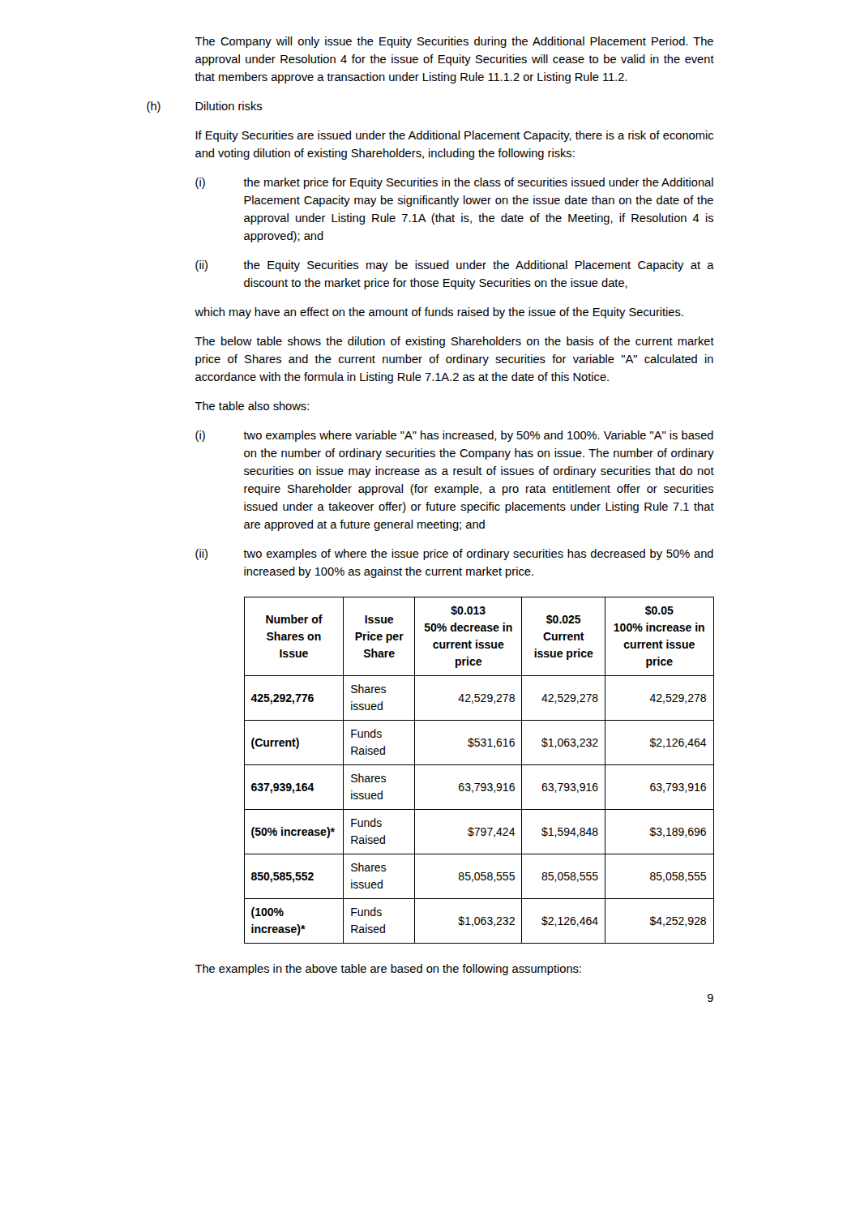The Company will only issue the Equity Securities during the Additional Placement Period. The approval under Resolution 4 for the issue of Equity Securities will cease to be valid in the event that members approve a transaction under Listing Rule 11.1.2 or Listing Rule 11.2.
(h)
Dilution risks
If Equity Securities are issued under the Additional Placement Capacity, there is a risk of economic and voting dilution of existing Shareholders, including the following risks:
(i)
the market price for Equity Securities in the class of securities issued under the Additional Placement Capacity may be significantly lower on the issue date than on the date of the approval under Listing Rule 7.1A (that is, the date of the Meeting, if Resolution 4 is approved); and
(ii)
the Equity Securities may be issued under the Additional Placement Capacity at a discount to the market price for those Equity Securities on the issue date,
which may have an effect on the amount of funds raised by the issue of the Equity Securities.
The below table shows the dilution of existing Shareholders on the basis of the current market price of Shares and the current number of ordinary securities for variable "A" calculated in accordance with the formula in Listing Rule 7.1A.2 as at the date of this Notice.
The table also shows:
(i)
two examples where variable "A" has increased, by 50% and 100%. Variable "A" is based on the number of ordinary securities the Company has on issue. The number of ordinary securities on issue may increase as a result of issues of ordinary securities that do not require Shareholder approval (for example, a pro rata entitlement offer or securities issued under a takeover offer) or future specific placements under Listing Rule 7.1 that are approved at a future general meeting; and
(ii)
two examples of where the issue price of ordinary securities has decreased by 50% and increased by 100% as against the current market price.
| Number of Shares on Issue | Issue Price per Share | $0.013 50% decrease in current issue price | $0.025 Current issue price | $0.05 100% increase in current issue price |
| --- | --- | --- | --- | --- |
| 425,292,776 | Shares issued | 42,529,278 | 42,529,278 | 42,529,278 |
| (Current) | Funds Raised | $531,616 | $1,063,232 | $2,126,464 |
| 637,939,164 | Shares issued | 63,793,916 | 63,793,916 | 63,793,916 |
| (50% increase)* | Funds Raised | $797,424 | $1,594,848 | $3,189,696 |
| 850,585,552 | Shares issued | 85,058,555 | 85,058,555 | 85,058,555 |
| (100% increase)* | Funds Raised | $1,063,232 | $2,126,464 | $4,252,928 |
The examples in the above table are based on the following assumptions:
9